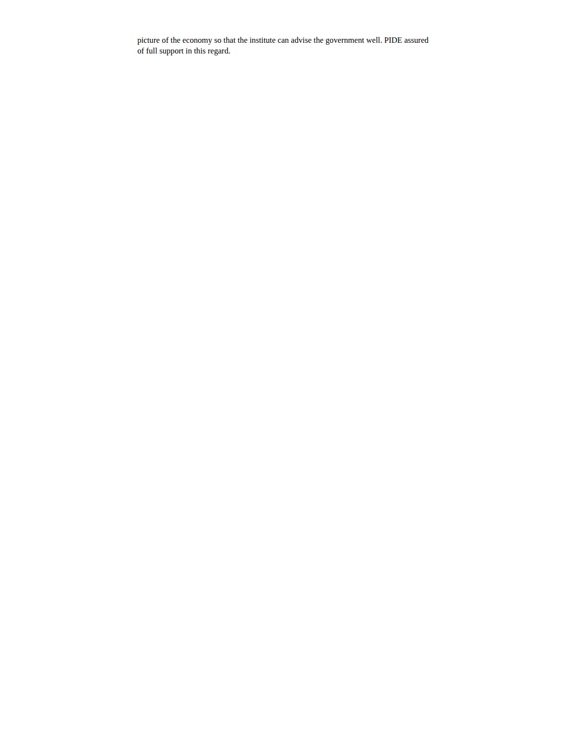picture of the economy so that the institute can advise the government well. PIDE assured of full support in this regard.